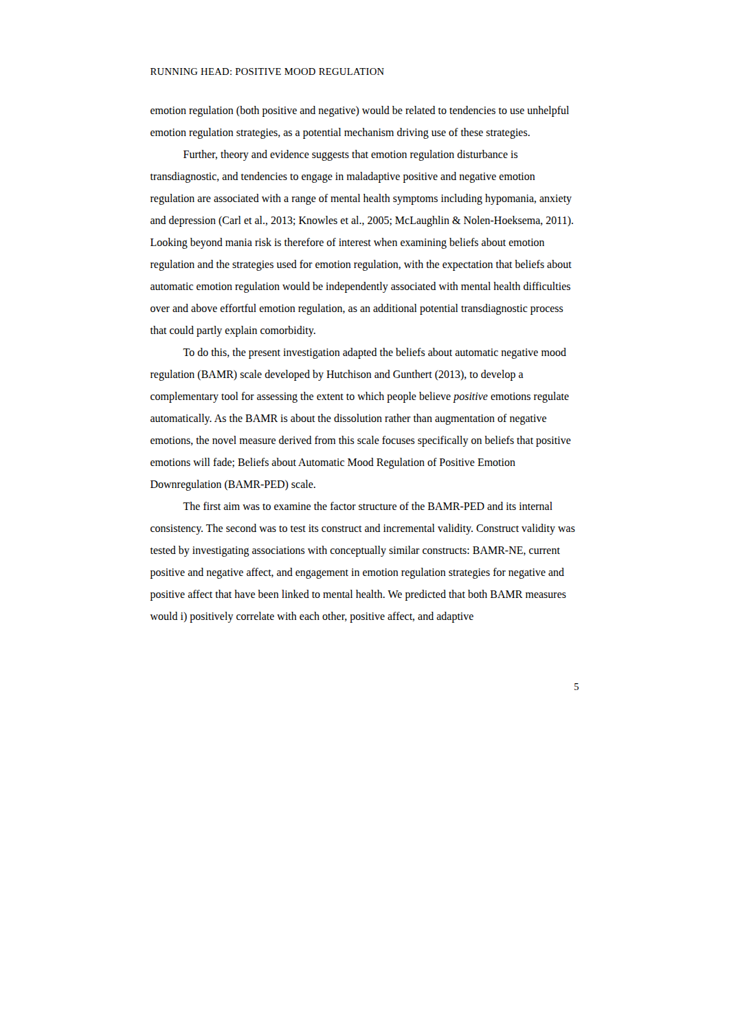Running head: Positive Mood Regulation
emotion regulation (both positive and negative) would be related to tendencies to use unhelpful emotion regulation strategies, as a potential mechanism driving use of these strategies.
Further, theory and evidence suggests that emotion regulation disturbance is transdiagnostic, and tendencies to engage in maladaptive positive and negative emotion regulation are associated with a range of mental health symptoms including hypomania, anxiety and depression (Carl et al., 2013; Knowles et al., 2005; McLaughlin & Nolen-Hoeksema, 2011). Looking beyond mania risk is therefore of interest when examining beliefs about emotion regulation and the strategies used for emotion regulation, with the expectation that beliefs about automatic emotion regulation would be independently associated with mental health difficulties over and above effortful emotion regulation, as an additional potential transdiagnostic process that could partly explain comorbidity.
To do this, the present investigation adapted the beliefs about automatic negative mood regulation (BAMR) scale developed by Hutchison and Gunthert (2013), to develop a complementary tool for assessing the extent to which people believe positive emotions regulate automatically. As the BAMR is about the dissolution rather than augmentation of negative emotions, the novel measure derived from this scale focuses specifically on beliefs that positive emotions will fade; Beliefs about Automatic Mood Regulation of Positive Emotion Downregulation (BAMR-PED) scale.
The first aim was to examine the factor structure of the BAMR-PED and its internal consistency. The second was to test its construct and incremental validity. Construct validity was tested by investigating associations with conceptually similar constructs: BAMR-NE, current positive and negative affect, and engagement in emotion regulation strategies for negative and positive affect that have been linked to mental health. We predicted that both BAMR measures would i) positively correlate with each other, positive affect, and adaptive
5